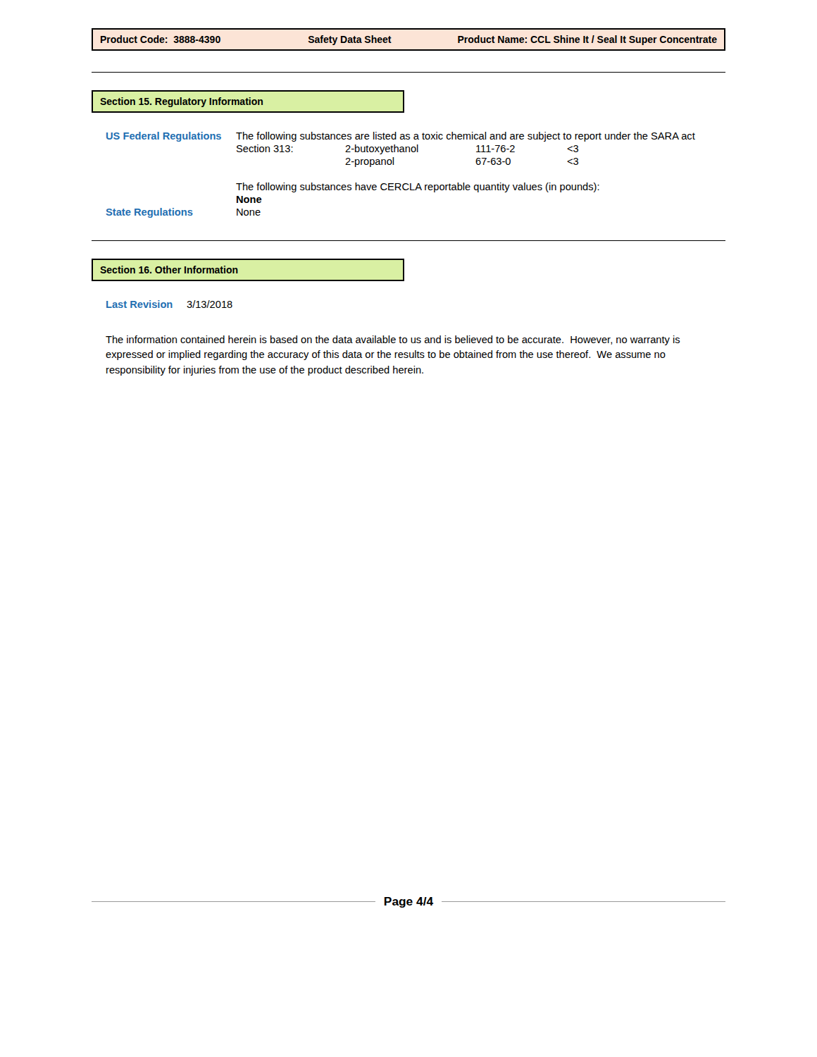Product Code: 3888-4390 Safety Data Sheet Product Name: CCL Shine It / Seal It Super Concentrate
Section 15. Regulatory Information
| US Federal Regulations | The following substances are listed as a toxic chemical and are subject to report under the SARA act |
| | / Section 313: / 2-butoxyethanol / 111-76-2 / <3 / / / 2-propanol / 67-63-0 / <3 / |
| | The following substances have CERCLA reportable quantity values (in pounds): |
| | None |
| State Regulations | None |
Section 16. Other Information
| Last Revision | 3/13/2018 |
The information contained herein is based on the data available to us and is believed to be accurate. However, no warranty is expressed or implied regarding the accuracy of this data or the results to be obtained from the use thereof. We assume no responsibility for injuries from the use of the product described herein.
Page 4/4